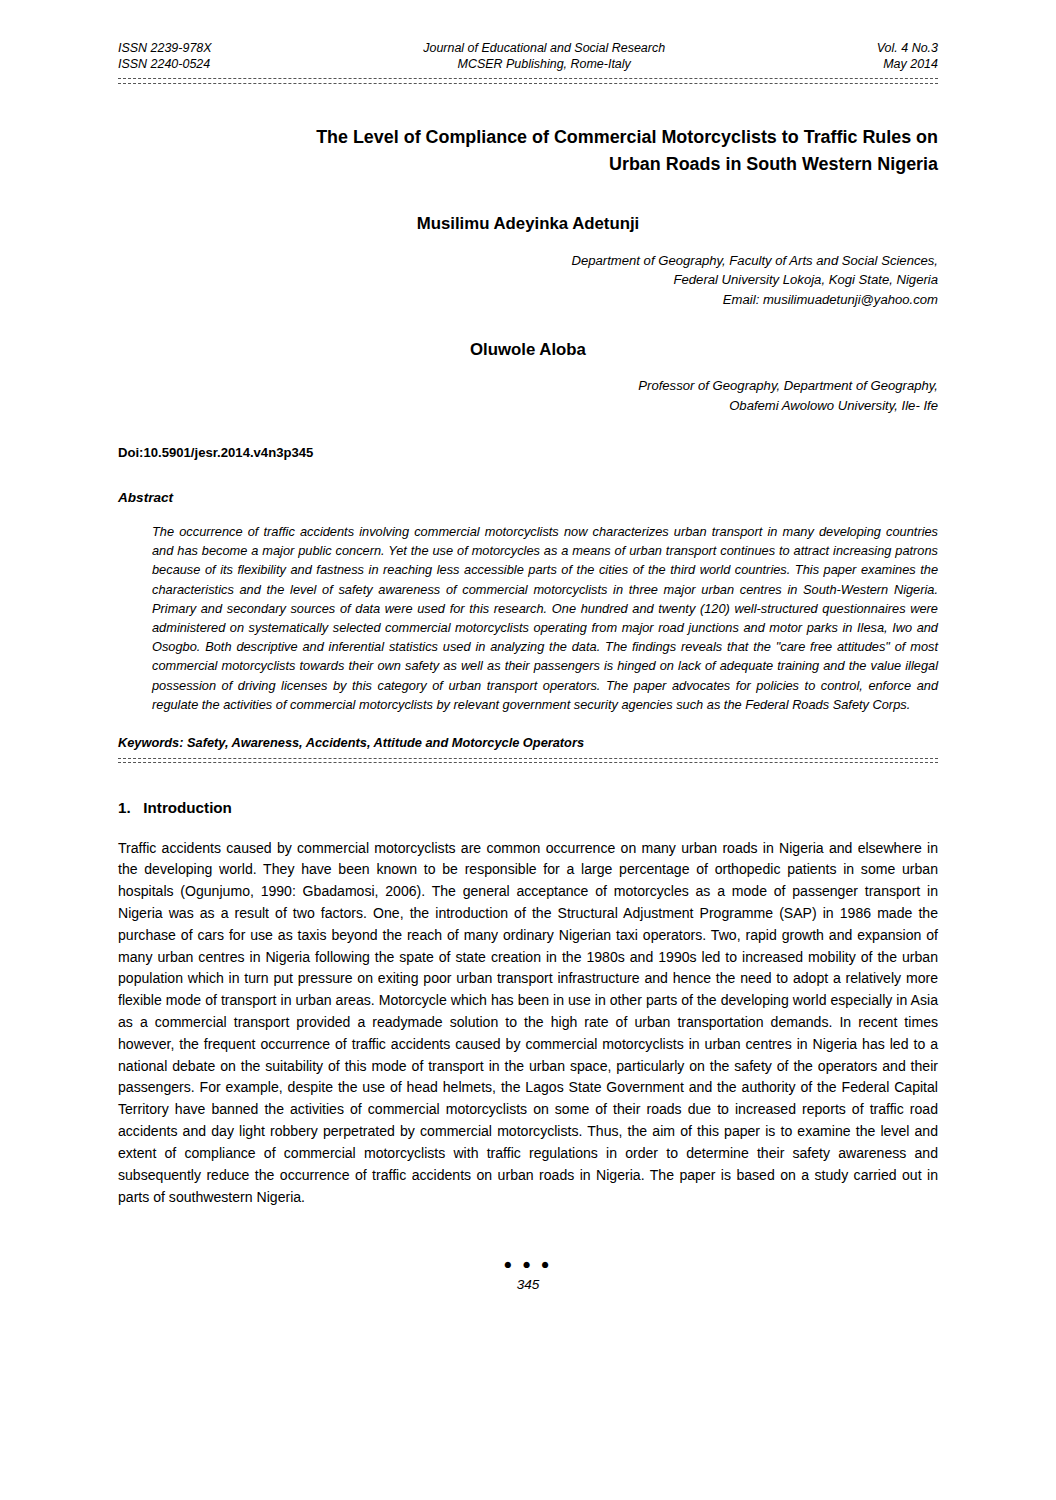ISSN 2239-978X
ISSN 2240-0524
Journal of Educational and Social Research
MCSER Publishing, Rome-Italy
Vol. 4 No.3
May 2014
The Level of Compliance of Commercial Motorcyclists to Traffic Rules on
Urban Roads in South Western Nigeria
Musilimu Adeyinka Adetunji
Department of Geography, Faculty of Arts and Social Sciences,
Federal University Lokoja, Kogi State, Nigeria
Email: musilimuadetunji@yahoo.com
Oluwole Aloba
Professor of Geography, Department of Geography,
Obafemi Awolowo University, Ile- Ife
Doi:10.5901/jesr.2014.v4n3p345
Abstract
The occurrence of traffic accidents involving commercial motorcyclists now characterizes urban transport in many developing countries and has become a major public concern. Yet the use of motorcycles as a means of urban transport continues to attract increasing patrons because of its flexibility and fastness in reaching less accessible parts of the cities of the third world countries. This paper examines the characteristics and the level of safety awareness of commercial motorcyclists in three major urban centres in South-Western Nigeria. Primary and secondary sources of data were used for this research. One hundred and twenty (120) well-structured questionnaires were administered on systematically selected commercial motorcyclists operating from major road junctions and motor parks in Ilesa, Iwo and Osogbo. Both descriptive and inferential statistics used in analyzing the data. The findings reveals that the "care free attitudes" of most commercial motorcyclists towards their own safety as well as their passengers is hinged on lack of adequate training and the value illegal possession of driving licenses by this category of urban transport operators. The paper advocates for policies to control, enforce and regulate the activities of commercial motorcyclists by relevant government security agencies such as the Federal Roads Safety Corps.
Keywords: Safety, Awareness, Accidents, Attitude and Motorcycle Operators
1. Introduction
Traffic accidents caused by commercial motorcyclists are common occurrence on many urban roads in Nigeria and elsewhere in the developing world. They have been known to be responsible for a large percentage of orthopedic patients in some urban hospitals (Ogunjumo, 1990: Gbadamosi, 2006). The general acceptance of motorcycles as a mode of passenger transport in Nigeria was as a result of two factors. One, the introduction of the Structural Adjustment Programme (SAP) in 1986 made the purchase of cars for use as taxis beyond the reach of many ordinary Nigerian taxi operators. Two, rapid growth and expansion of many urban centres in Nigeria following the spate of state creation in the 1980s and 1990s led to increased mobility of the urban population which in turn put pressure on exiting poor urban transport infrastructure and hence the need to adopt a relatively more flexible mode of transport in urban areas. Motorcycle which has been in use in other parts of the developing world especially in Asia as a commercial transport provided a readymade solution to the high rate of urban transportation demands. In recent times however, the frequent occurrence of traffic accidents caused by commercial motorcyclists in urban centres in Nigeria has led to a national debate on the suitability of this mode of transport in the urban space, particularly on the safety of the operators and their passengers. For example, despite the use of head helmets, the Lagos State Government and the authority of the Federal Capital Territory have banned the activities of commercial motorcyclists on some of their roads due to increased reports of traffic road accidents and day light robbery perpetrated by commercial motorcyclists. Thus, the aim of this paper is to examine the level and extent of compliance of commercial motorcyclists with traffic regulations in order to determine their safety awareness and subsequently reduce the occurrence of traffic accidents on urban roads in Nigeria. The paper is based on a study carried out in parts of southwestern Nigeria.
● ● ●
345